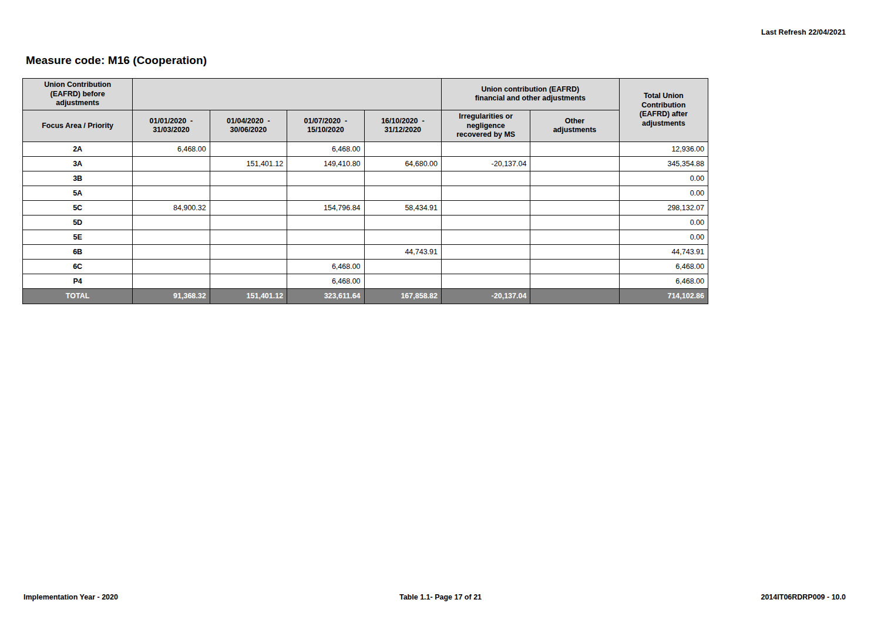Last Refresh 22/04/2021
Measure code: M16 (Cooperation)
| Union Contribution (EAFRD) before adjustments | | Union contribution (EAFRD) financial and other adjustments | Total Union Contribution (EAFRD) after adjustments |
| --- | --- | --- | --- |
| Focus Area / Priority | 01/01/2020 - 31/03/2020 | 01/04/2020 - 30/06/2020 | 01/07/2020 - 15/10/2020 | 16/10/2020 - 31/12/2020 | Irregularities or negligence recovered by MS | Other adjustments |
| 2A | 6,468.00 | | 6,468.00 | | | | 12,936.00 |
| 3A | | 151,401.12 | 149,410.80 | 64,680.00 | -20,137.04 | | 345,354.88 |
| 3B | | | | | | | 0.00 |
| 5A | | | | | | | 0.00 |
| 5C | 84,900.32 | | 154,796.84 | 58,434.91 | | | 298,132.07 |
| 5D | | | | | | | 0.00 |
| 5E | | | | | | | 0.00 |
| 6B | | | | 44,743.91 | | | 44,743.91 |
| 6C | | | 6,468.00 | | | | 6,468.00 |
| P4 | | | 6,468.00 | | | | 6,468.00 |
| TOTAL | 91,368.32 | 151,401.12 | 323,611.64 | 167,858.82 | -20,137.04 | | 714,102.86 |
Implementation Year - 2020
Table 1.1- Page 17 of 21
2014IT06RDRP009 - 10.0